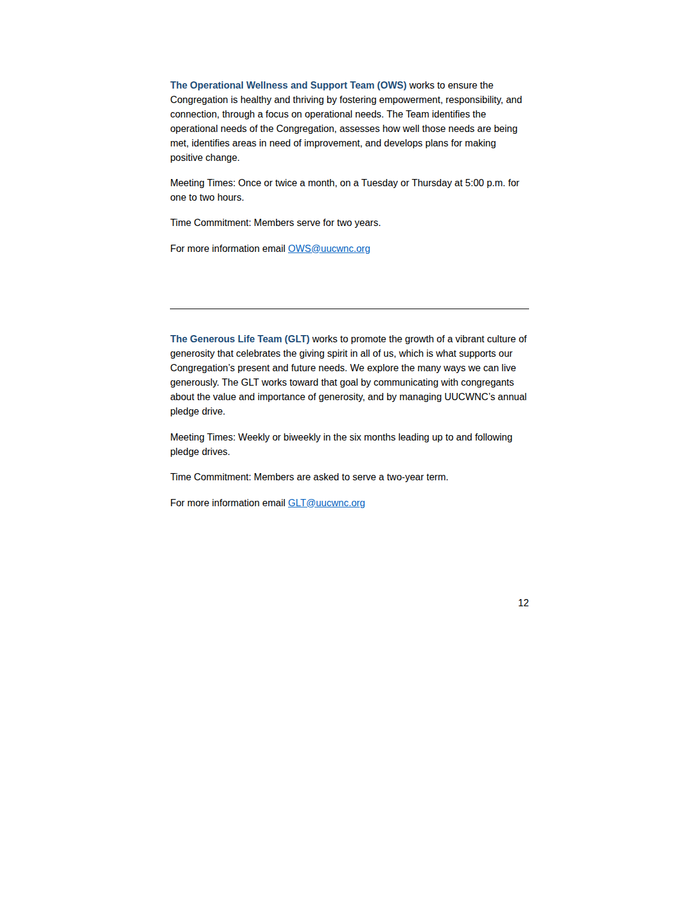The Operational Wellness and Support Team (OWS) works to ensure the Congregation is healthy and thriving by fostering empowerment, responsibility, and connection, through a focus on operational needs. The Team identifies the operational needs of the Congregation, assesses how well those needs are being met, identifies areas in need of improvement, and develops plans for making positive change.
Meeting Times: Once or twice a month, on a Tuesday or Thursday at 5:00 p.m. for one to two hours.
Time Commitment: Members serve for two years.
For more information email OWS@uucwnc.org
The Generous Life Team (GLT) works to promote the growth of a vibrant culture of generosity that celebrates the giving spirit in all of us, which is what supports our Congregation’s present and future needs. We explore the many ways we can live generously. The GLT works toward that goal by communicating with congregants about the value and importance of generosity, and by managing UUCWNC’s annual pledge drive.
Meeting Times: Weekly or biweekly in the six months leading up to and following pledge drives.
Time Commitment: Members are asked to serve a two-year term.
For more information email GLT@uucwnc.org
12